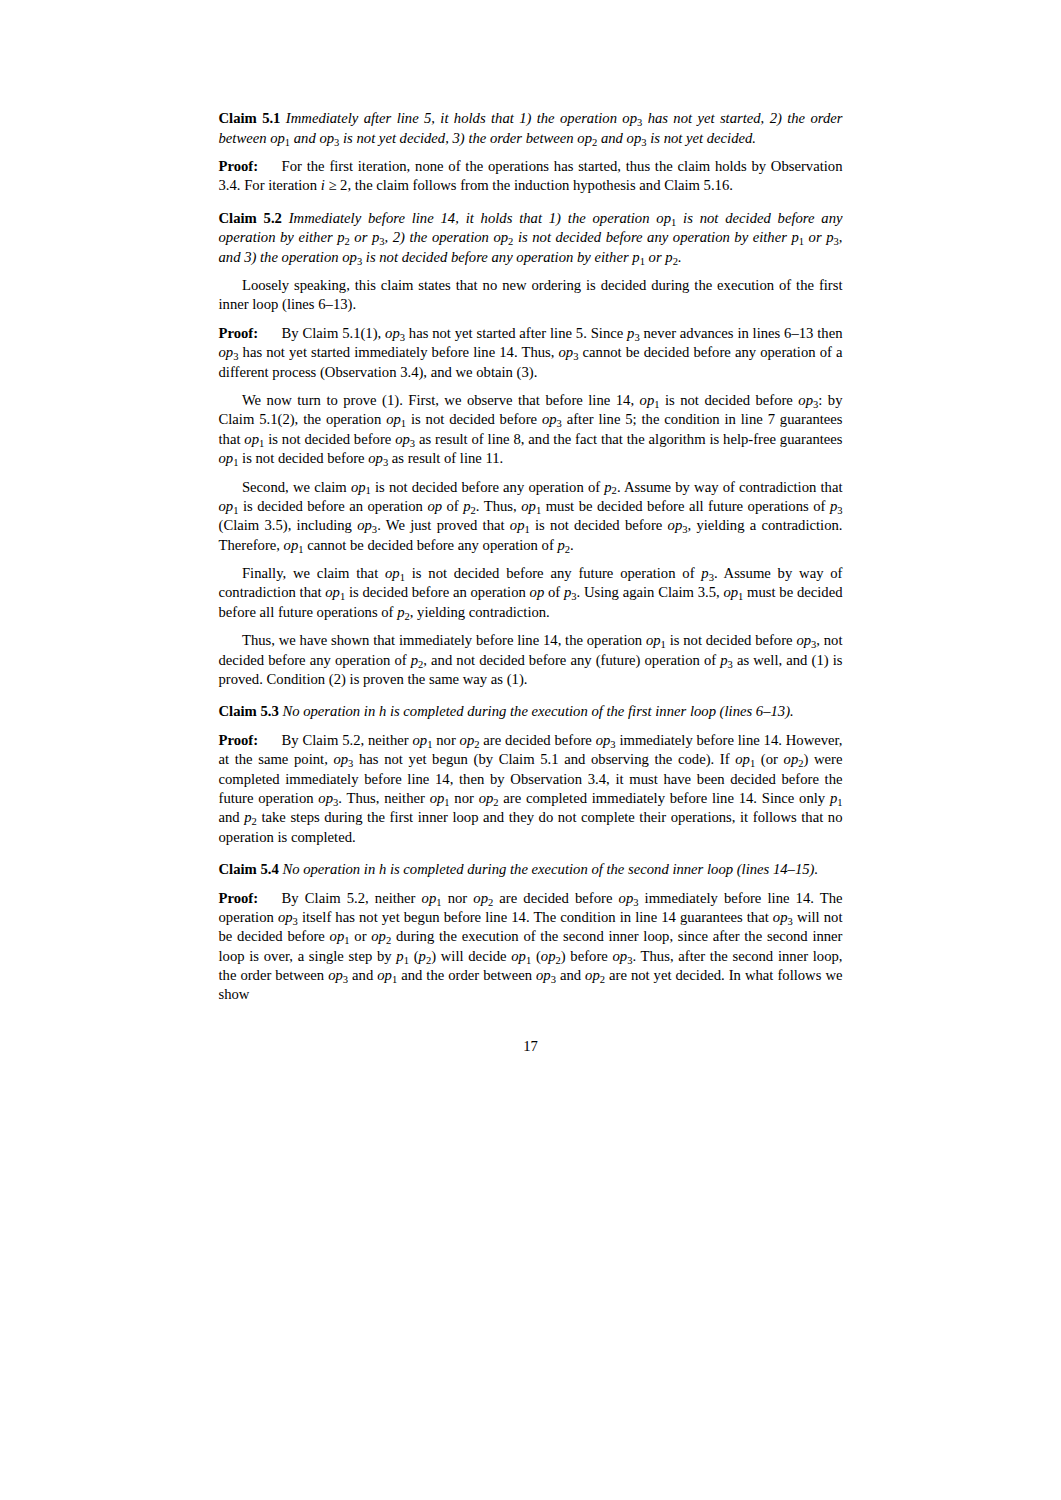Claim 5.1 Immediately after line 5, it holds that 1) the operation op3 has not yet started, 2) the order between op1 and op3 is not yet decided, 3) the order between op2 and op3 is not yet decided.
Proof: For the first iteration, none of the operations has started, thus the claim holds by Observation 3.4. For iteration i ≥ 2, the claim follows from the induction hypothesis and Claim 5.16.
Claim 5.2 Immediately before line 14, it holds that 1) the operation op1 is not decided before any operation by either p2 or p3, 2) the operation op2 is not decided before any operation by either p1 or p3, and 3) the operation op3 is not decided before any operation by either p1 or p2.
Loosely speaking, this claim states that no new ordering is decided during the execution of the first inner loop (lines 6–13).
Proof: By Claim 5.1(1), op3 has not yet started after line 5. Since p3 never advances in lines 6–13 then op3 has not yet started immediately before line 14. Thus, op3 cannot be decided before any operation of a different process (Observation 3.4), and we obtain (3).
We now turn to prove (1). First, we observe that before line 14, op1 is not decided before op3: by Claim 5.1(2), the operation op1 is not decided before op3 after line 5; the condition in line 7 guarantees that op1 is not decided before op3 as result of line 8, and the fact that the algorithm is help-free guarantees op1 is not decided before op3 as result of line 11.
Second, we claim op1 is not decided before any operation of p2. Assume by way of contradiction that op1 is decided before an operation op of p2. Thus, op1 must be decided before all future operations of p3 (Claim 3.5), including op3. We just proved that op1 is not decided before op3, yielding a contradiction. Therefore, op1 cannot be decided before any operation of p2.
Finally, we claim that op1 is not decided before any future operation of p3. Assume by way of contradiction that op1 is decided before an operation op of p3. Using again Claim 3.5, op1 must be decided before all future operations of p2, yielding contradiction.
Thus, we have shown that immediately before line 14, the operation op1 is not decided before op3, not decided before any operation of p2, and not decided before any (future) operation of p3 as well, and (1) is proved. Condition (2) is proven the same way as (1).
Claim 5.3 No operation in h is completed during the execution of the first inner loop (lines 6–13).
Proof: By Claim 5.2, neither op1 nor op2 are decided before op3 immediately before line 14. However, at the same point, op3 has not yet begun (by Claim 5.1 and observing the code). If op1 (or op2) were completed immediately before line 14, then by Observation 3.4, it must have been decided before the future operation op3. Thus, neither op1 nor op2 are completed immediately before line 14. Since only p1 and p2 take steps during the first inner loop and they do not complete their operations, it follows that no operation is completed.
Claim 5.4 No operation in h is completed during the execution of the second inner loop (lines 14–15).
Proof: By Claim 5.2, neither op1 nor op2 are decided before op3 immediately before line 14. The operation op3 itself has not yet begun before line 14. The condition in line 14 guarantees that op3 will not be decided before op1 or op2 during the execution of the second inner loop, since after the second inner loop is over, a single step by p1 (p2) will decide op1 (op2) before op3. Thus, after the second inner loop, the order between op3 and op1 and the order between op3 and op2 are not yet decided. In what follows we show
17